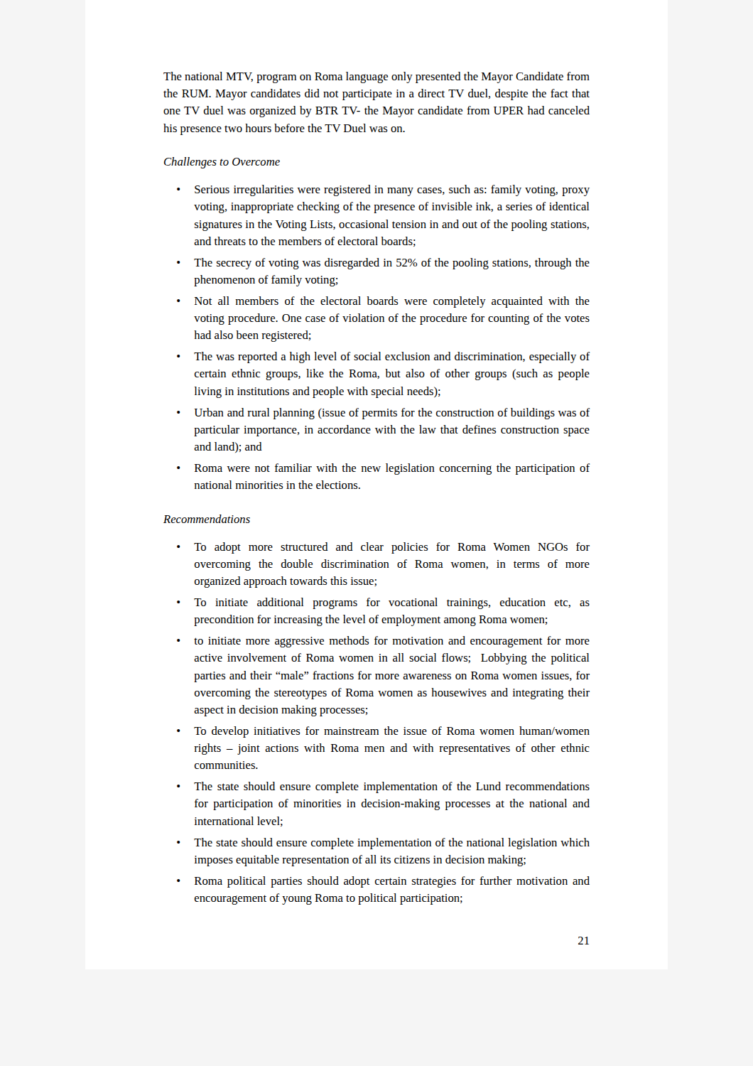The national MTV, program on Roma language only presented the Mayor Candidate from the RUM. Mayor candidates did not participate in a direct TV duel, despite the fact that one TV duel was organized by BTR TV- the Mayor candidate from UPER had canceled his presence two hours before the TV Duel was on.
Challenges to Overcome
Serious irregularities were registered in many cases, such as: family voting, proxy voting, inappropriate checking of the presence of invisible ink, a series of identical signatures in the Voting Lists, occasional tension in and out of the pooling stations, and threats to the members of electoral boards;
The secrecy of voting was disregarded in 52% of the pooling stations, through the phenomenon of family voting;
Not all members of the electoral boards were completely acquainted with the voting procedure. One case of violation of the procedure for counting of the votes had also been registered;
The was reported a high level of social exclusion and discrimination, especially of certain ethnic groups, like the Roma, but also of other groups (such as people living in institutions and people with special needs);
Urban and rural planning (issue of permits for the construction of buildings was of particular importance, in accordance with the law that defines construction space and land); and
Roma were not familiar with the new legislation concerning the participation of national minorities in the elections.
Recommendations
To adopt more structured and clear policies for Roma Women NGOs for overcoming the double discrimination of Roma women, in terms of more organized approach towards this issue;
To initiate additional programs for vocational trainings, education etc, as precondition for increasing the level of employment among Roma women;
to initiate more aggressive methods for motivation and encouragement for more active involvement of Roma women in all social flows; Lobbying the political parties and their “male” fractions for more awareness on Roma women issues, for overcoming the stereotypes of Roma women as housewives and integrating their aspect in decision making processes;
To develop initiatives for mainstream the issue of Roma women human/women rights – joint actions with Roma men and with representatives of other ethnic communities.
The state should ensure complete implementation of the Lund recommendations for participation of minorities in decision-making processes at the national and international level;
The state should ensure complete implementation of the national legislation which imposes equitable representation of all its citizens in decision making;
Roma political parties should adopt certain strategies for further motivation and encouragement of young Roma to political participation;
21